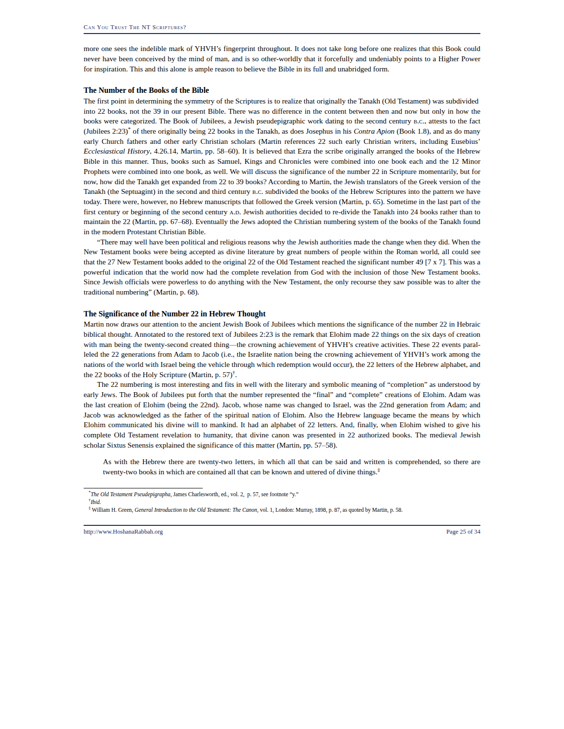Can You Trust The NT Scriptures?
more one sees the indelible mark of YHVH’s fingerprint throughout. It does not take long before one realizes that this Book could never have been conceived by the mind of man, and is so other-worldly that it forcefully and undeniably points to a Higher Power for inspiration. This and this alone is ample reason to believe the Bible in its full and unabridged form.
The Number of the Books of the Bible
The first point in determining the symmetry of the Scriptures is to realize that originally the Tanakh (Old Testament) was subdivided into 22 books, not the 39 in our present Bible. There was no difference in the content between then and now but only in how the books were categorized. The Book of Jubilees, a Jewish pseudepigraphic work dating to the second century b.c., attests to the fact (Jubilees 2:23)* of there originally being 22 books in the Tanakh, as does Josephus in his Contra Apion (Book 1.8), and as do many early Church fathers and other early Christian scholars (Martin references 22 such early Christian writers, including Eusebius’ Ecclesiastical History, 4.26.14, Martin, pp. 58–60). It is believed that Ezra the scribe originally arranged the books of the Hebrew Bible in this manner. Thus, books such as Samuel, Kings and Chronicles were combined into one book each and the 12 Minor Prophets were combined into one book, as well. We will discuss the significance of the number 22 in Scripture momentarily, but for now, how did the Tanakh get expanded from 22 to 39 books? According to Martin, the Jewish translators of the Greek version of the Tanakh (the Septuagint) in the second and third century b.c. subdivided the books of the Hebrew Scriptures into the pattern we have today. There were, however, no Hebrew manuscripts that followed the Greek version (Martin, p. 65). Sometime in the last part of the first century or beginning of the second century a.d. Jewish authorities decided to re-divide the Tanakh into 24 books rather than to maintain the 22 (Martin, pp. 67–68). Eventually the Jews adopted the Christian numbering system of the books of the Tanakh found in the modern Protestant Christian Bible.
“There may well have been political and religious reasons why the Jewish authorities made the change when they did. When the New Testament books were being accepted as divine literature by great numbers of people within the Roman world, all could see that the 27 New Testament books added to the original 22 of the Old Testament reached the significant number 49 [7 x 7]. This was a powerful indication that the world now had the complete revelation from God with the inclusion of those New Testament books. Since Jewish officials were powerless to do anything with the New Testament, the only recourse they saw possible was to alter the traditional numbering” (Martin, p. 68).
The Significance of the Number 22 in Hebrew Thought
Martin now draws our attention to the ancient Jewish Book of Jubilees which mentions the significance of the number 22 in Hebraic biblical thought. Annotated to the restored text of Jubilees 2:23 is the remark that Elohim made 22 things on the six days of creation with man being the twenty-second created thing—the crowning achievement of YHVH’s creative activities. These 22 events paralleled the 22 generations from Adam to Jacob (i.e., the Israelite nation being the crowning achievement of YHVH’s work among the nations of the world with Israel being the vehicle through which redemption would occur), the 22 letters of the Hebrew alphabet, and the 22 books of the Holy Scripture (Martin, p. 57)†.
The 22 numbering is most interesting and fits in well with the literary and symbolic meaning of “completion” as understood by early Jews. The Book of Jubilees put forth that the number represented the “final” and “complete” creations of Elohim. Adam was the last creation of Elohim (being the 22nd). Jacob, whose name was changed to Israel, was the 22nd generation from Adam; and Jacob was acknowledged as the father of the spiritual nation of Elohim. Also the Hebrew language became the means by which Elohim communicated his divine will to mankind. It had an alphabet of 22 letters. And, finally, when Elohim wished to give his complete Old Testament revelation to humanity, that divine canon was presented in 22 authorized books. The medieval Jewish scholar Sixtus Senensis explained the significance of this matter (Martin, pp. 57–58).
As with the Hebrew there are twenty-two letters, in which all that can be said and written is comprehended, so there are twenty-two books in which are contained all that can be known and uttered of divine things.‡
*The Old Testament Pseudepigrapha, James Charlesworth, ed., vol. 2, p. 57, see footnote “y.”
†Ibid.
‡ William H. Green, General Introduction to the Old Testament: The Canon, vol. 1, London: Murray, 1898, p. 87, as quoted by Martin, p. 58.
http://www.HoshanaRabbah.org Page 25 of 34